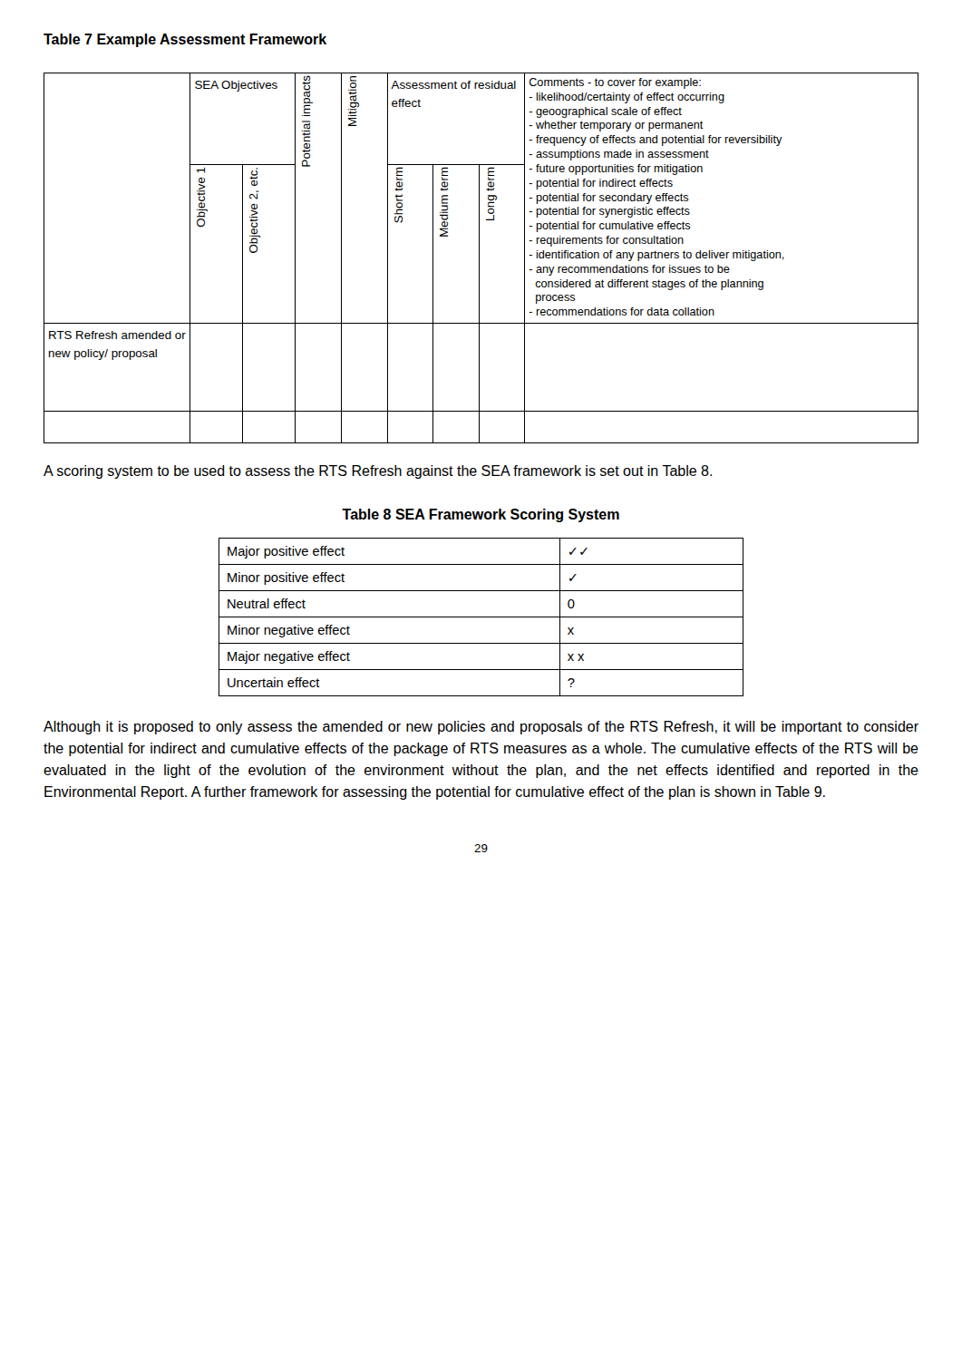Table 7 Example Assessment Framework
| | SEA Objectives | Potential impacts | Mitigation | Assessment of residual effect | Comments - to cover for example: - likelihood/certainty of effect occurring - geoographical scale of effect - whether temporary or permanent - frequency of effects and potential for reversibility - assumptions made in assessment - future opportunities for mitigation - potential for indirect effects - potential for secondary effects - potential for synergistic effects - potential for cumulative effects - requirements for consultation - identification of any partners to deliver mitigation, - any recommendations for issues to be considered at different stages of the planning process - recommendations for data collation |
| Objective 1 | Objective 2, etc. | Short term | Medium term | Long term |
| RTS Refresh amended or new policy/ proposal | | | | | | | | |
A scoring system to be used to assess the RTS Refresh against the SEA framework is set out in Table 8.
Table 8 SEA Framework Scoring System
| Major positive effect | ✓✓ |
| Minor positive effect | ✓ |
| Neutral effect | 0 |
| Minor negative effect | x |
| Major negative effect | x x |
| Uncertain effect | ? |
Although it is proposed to only assess the amended or new policies and proposals of the RTS Refresh, it will be important to consider the potential for indirect and cumulative effects of the package of RTS measures as a whole. The cumulative effects of the RTS will be evaluated in the light of the evolution of the environment without the plan, and the net effects identified and reported in the Environmental Report. A further framework for assessing the potential for cumulative effect of the plan is shown in Table 9.
29